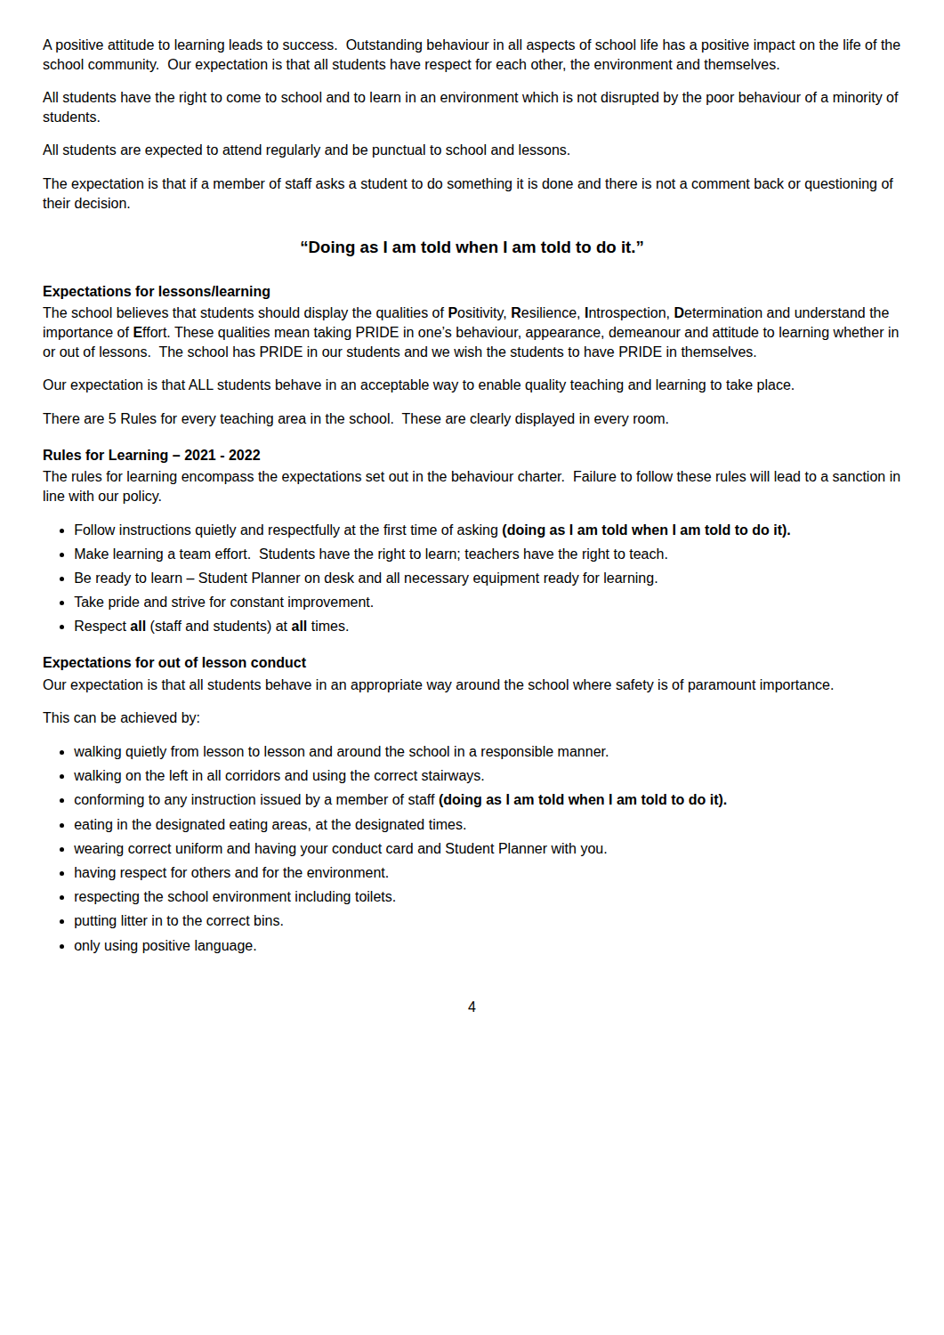A positive attitude to learning leads to success. Outstanding behaviour in all aspects of school life has a positive impact on the life of the school community. Our expectation is that all students have respect for each other, the environment and themselves.
All students have the right to come to school and to learn in an environment which is not disrupted by the poor behaviour of a minority of students.
All students are expected to attend regularly and be punctual to school and lessons.
The expectation is that if a member of staff asks a student to do something it is done and there is not a comment back or questioning of their decision.
“Doing as I am told when I am told to do it.”
Expectations for lessons/learning
The school believes that students should display the qualities of Positivity, Resilience, Introspection, Determination and understand the importance of Effort. These qualities mean taking PRIDE in one’s behaviour, appearance, demeanour and attitude to learning whether in or out of lessons. The school has PRIDE in our students and we wish the students to have PRIDE in themselves.
Our expectation is that ALL students behave in an acceptable way to enable quality teaching and learning to take place.
There are 5 Rules for every teaching area in the school. These are clearly displayed in every room.
Rules for Learning – 2021 - 2022
The rules for learning encompass the expectations set out in the behaviour charter. Failure to follow these rules will lead to a sanction in line with our policy.
Follow instructions quietly and respectfully at the first time of asking (doing as I am told when I am told to do it).
Make learning a team effort. Students have the right to learn; teachers have the right to teach.
Be ready to learn – Student Planner on desk and all necessary equipment ready for learning.
Take pride and strive for constant improvement.
Respect all (staff and students) at all times.
Expectations for out of lesson conduct
Our expectation is that all students behave in an appropriate way around the school where safety is of paramount importance.
This can be achieved by:
walking quietly from lesson to lesson and around the school in a responsible manner.
walking on the left in all corridors and using the correct stairways.
conforming to any instruction issued by a member of staff (doing as I am told when I am told to do it).
eating in the designated eating areas, at the designated times.
wearing correct uniform and having your conduct card and Student Planner with you.
having respect for others and for the environment.
respecting the school environment including toilets.
putting litter in to the correct bins.
only using positive language.
4